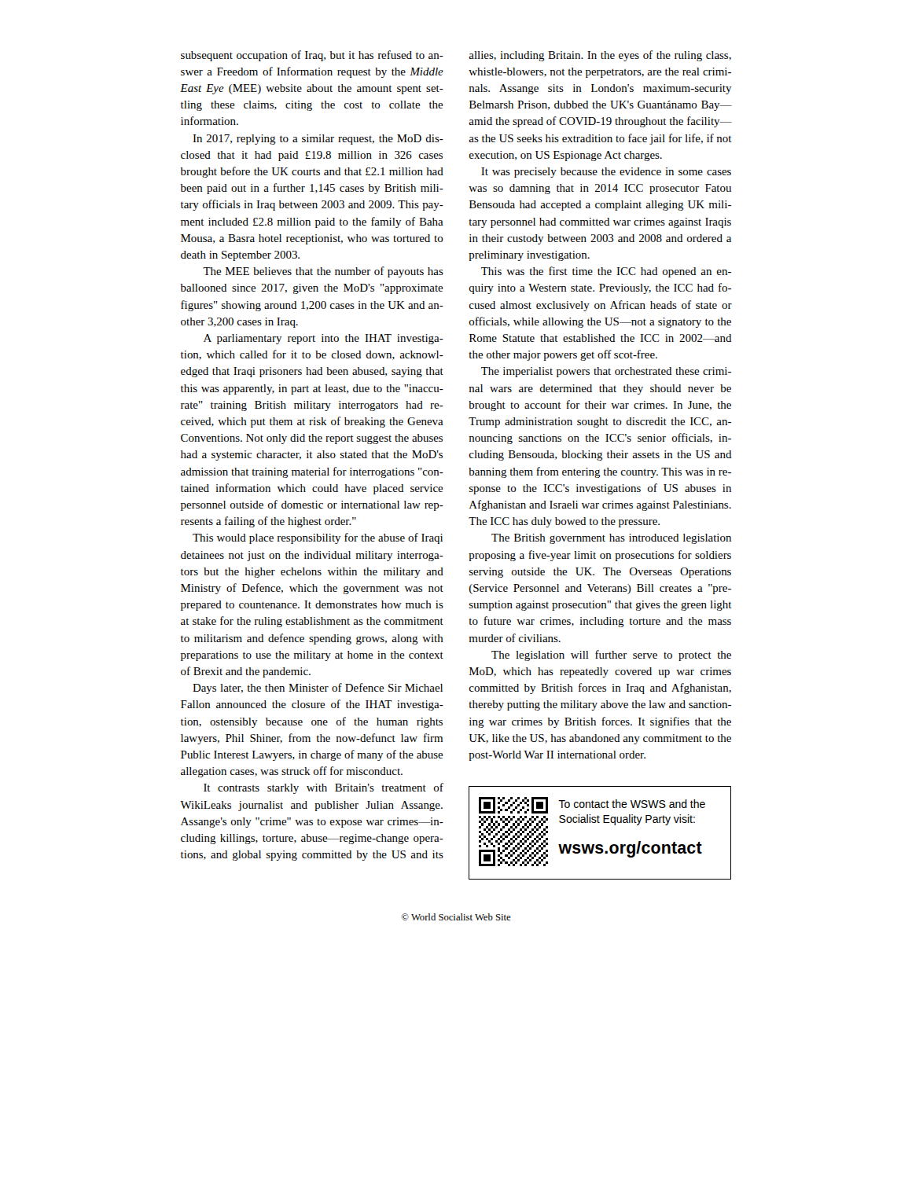subsequent occupation of Iraq, but it has refused to answer a Freedom of Information request by the Middle East Eye (MEE) website about the amount spent settling these claims, citing the cost to collate the information.
In 2017, replying to a similar request, the MoD disclosed that it had paid £19.8 million in 326 cases brought before the UK courts and that £2.1 million had been paid out in a further 1,145 cases by British military officials in Iraq between 2003 and 2009. This payment included £2.8 million paid to the family of Baha Mousa, a Basra hotel receptionist, who was tortured to death in September 2003.
The MEE believes that the number of payouts has ballooned since 2017, given the MoD's "approximate figures" showing around 1,200 cases in the UK and another 3,200 cases in Iraq.
A parliamentary report into the IHAT investigation, which called for it to be closed down, acknowledged that Iraqi prisoners had been abused, saying that this was apparently, in part at least, due to the "inaccurate" training British military interrogators had received, which put them at risk of breaking the Geneva Conventions. Not only did the report suggest the abuses had a systemic character, it also stated that the MoD's admission that training material for interrogations "contained information which could have placed service personnel outside of domestic or international law represents a failing of the highest order."
This would place responsibility for the abuse of Iraqi detainees not just on the individual military interrogators but the higher echelons within the military and Ministry of Defence, which the government was not prepared to countenance. It demonstrates how much is at stake for the ruling establishment as the commitment to militarism and defence spending grows, along with preparations to use the military at home in the context of Brexit and the pandemic.
Days later, the then Minister of Defence Sir Michael Fallon announced the closure of the IHAT investigation, ostensibly because one of the human rights lawyers, Phil Shiner, from the now-defunct law firm Public Interest Lawyers, in charge of many of the abuse allegation cases, was struck off for misconduct.
It contrasts starkly with Britain's treatment of WikiLeaks journalist and publisher Julian Assange. Assange's only "crime" was to expose war crimes—including killings, torture, abuse—regime-change operations, and global spying committed by the US and its allies, including Britain. In the eyes of the ruling class, whistle-blowers, not the perpetrators, are the real criminals. Assange sits in London's maximum-security Belmarsh Prison, dubbed the UK's Guantánamo Bay—amid the spread of COVID-19 throughout the facility—as the US seeks his extradition to face jail for life, if not execution, on US Espionage Act charges.
It was precisely because the evidence in some cases was so damning that in 2014 ICC prosecutor Fatou Bensouda had accepted a complaint alleging UK military personnel had committed war crimes against Iraqis in their custody between 2003 and 2008 and ordered a preliminary investigation.
This was the first time the ICC had opened an enquiry into a Western state. Previously, the ICC had focused almost exclusively on African heads of state or officials, while allowing the US—not a signatory to the Rome Statute that established the ICC in 2002—and the other major powers get off scot-free.
The imperialist powers that orchestrated these criminal wars are determined that they should never be brought to account for their war crimes. In June, the Trump administration sought to discredit the ICC, announcing sanctions on the ICC's senior officials, including Bensouda, blocking their assets in the US and banning them from entering the country. This was in response to the ICC's investigations of US abuses in Afghanistan and Israeli war crimes against Palestinians. The ICC has duly bowed to the pressure.
The British government has introduced legislation proposing a five-year limit on prosecutions for soldiers serving outside the UK. The Overseas Operations (Service Personnel and Veterans) Bill creates a "presumption against prosecution" that gives the green light to future war crimes, including torture and the mass murder of civilians.
The legislation will further serve to protect the MoD, which has repeatedly covered up war crimes committed by British forces in Iraq and Afghanistan, thereby putting the military above the law and sanctioning war crimes by British forces. It signifies that the UK, like the US, has abandoned any commitment to the post-World War II international order.
To contact the WSWS and the Socialist Equality Party visit:
wsws.org/contact
© World Socialist Web Site